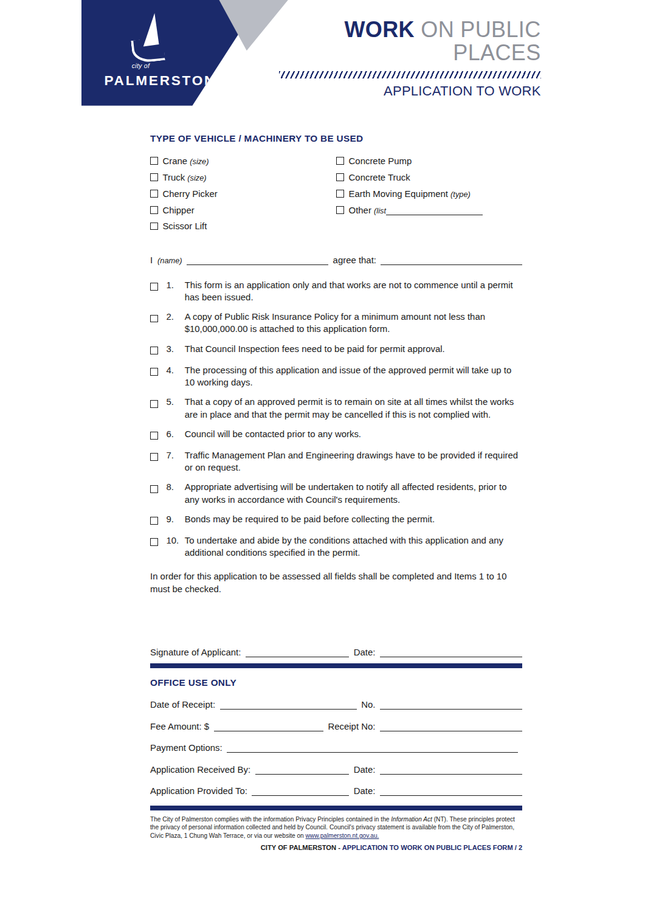city of
PALMERSTON
WORK ON PUBLIC PLACES
APPLICATION TO WORK
TYPE OF VEHICLE / MACHINERY TO BE USED
Crane (size)
Truck (size)
Cherry Picker
Chipper
Scissor Lift
Concrete Pump
Concrete Truck
Earth Moving Equipment (type)
Other (list
I (name) agree that:
1. This form is an application only and that works are not to commence until a permit has been issued.
2. A copy of Public Risk Insurance Policy for a minimum amount not less than $10,000,000.00 is attached to this application form.
3. That Council Inspection fees need to be paid for permit approval.
4. The processing of this application and issue of the approved permit will take up to 10 working days.
5. That a copy of an approved permit is to remain on site at all times whilst the works are in place and that the permit may be cancelled if this is not complied with.
6. Council will be contacted prior to any works.
7. Traffic Management Plan and Engineering drawings have to be provided if required or on request.
8. Appropriate advertising will be undertaken to notify all affected residents, prior to any works in accordance with Council's requirements.
9. Bonds may be required to be paid before collecting the permit.
10. To undertake and abide by the conditions attached with this application and any additional conditions specified in the permit.
In order for this application to be assessed all fields shall be completed and Items 1 to 10 must be checked.
Signature of Applicant: Date:
OFFICE USE ONLY
Date of Receipt: No.
Fee Amount: $ Receipt No:
Payment Options:
Application Received By: Date:
Application Provided To: Date:
The City of Palmerston complies with the information Privacy Principles contained in the Information Act (NT). These principles protect the privacy of personal information collected and held by Council. Council's privacy statement is available from the City of Palmerston, Civic Plaza, 1 Chung Wah Terrace, or via our website on www.palmerston.nt.gov.au.
CITY OF PALMERSTON - APPLICATION TO WORK ON PUBLIC PLACES FORM / 2